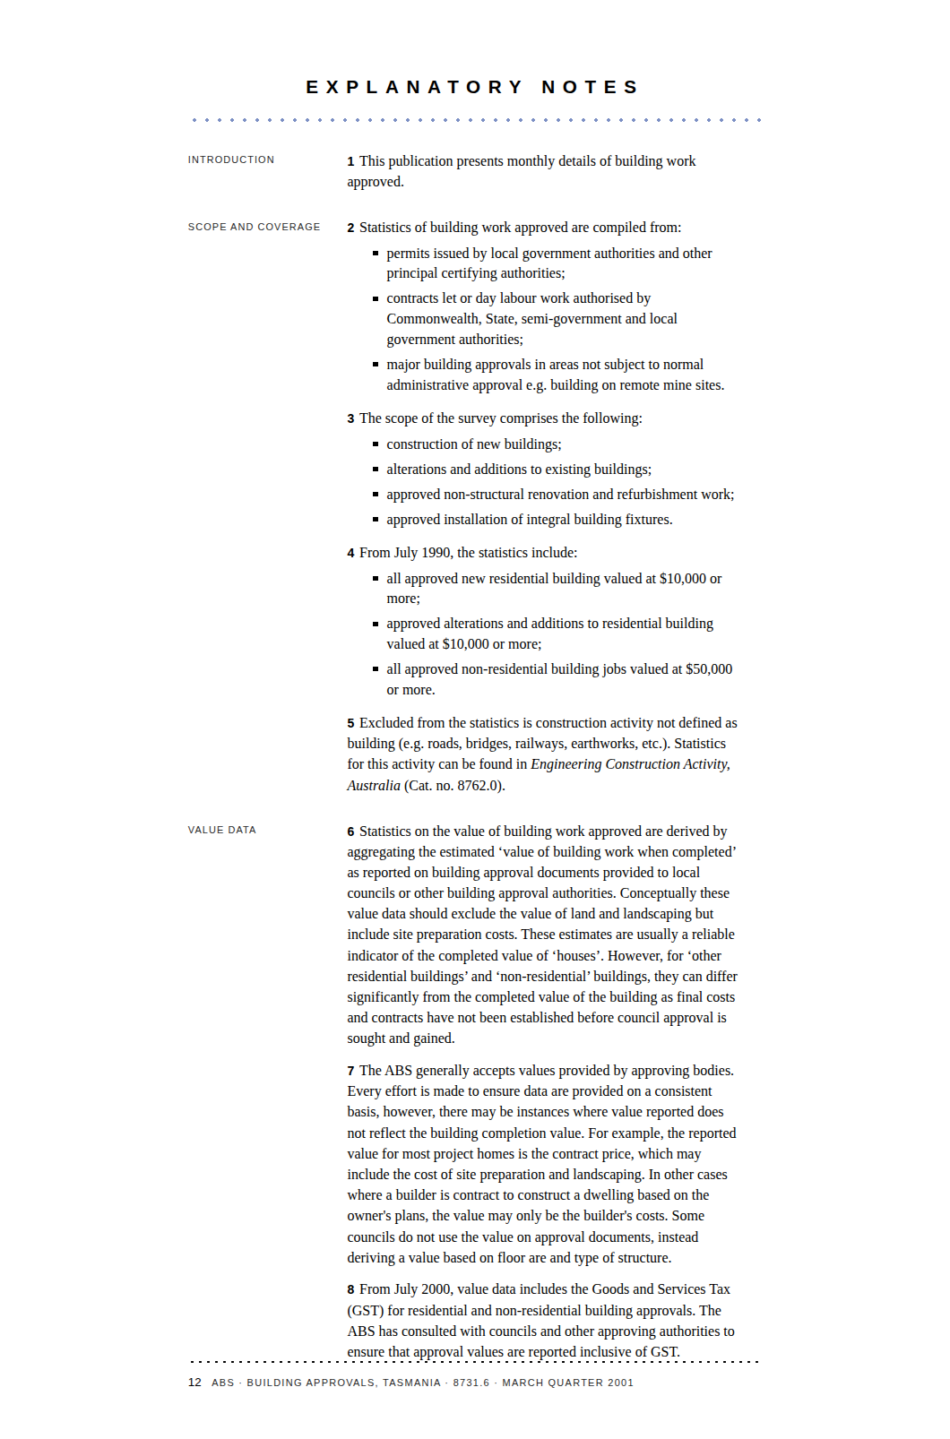Explanatory Notes
Introduction
1 This publication presents monthly details of building work approved.
Scope and coverage
2 Statistics of building work approved are compiled from:
permits issued by local government authorities and other principal certifying authorities;
contracts let or day labour work authorised by Commonwealth, State, semi-government and local government authorities;
major building approvals in areas not subject to normal administrative approval e.g. building on remote mine sites.
3 The scope of the survey comprises the following:
construction of new buildings;
alterations and additions to existing buildings;
approved non-structural renovation and refurbishment work;
approved installation of integral building fixtures.
4 From July 1990, the statistics include:
all approved new residential building valued at $10,000 or more;
approved alterations and additions to residential building valued at $10,000 or more;
all approved non-residential building jobs valued at $50,000 or more.
5 Excluded from the statistics is construction activity not defined as building (e.g. roads, bridges, railways, earthworks, etc.). Statistics for this activity can be found in Engineering Construction Activity, Australia (Cat. no. 8762.0).
Value data
6 Statistics on the value of building work approved are derived by aggregating the estimated ‘value of building work when completed’ as reported on building approval documents provided to local councils or other building approval authorities. Conceptually these value data should exclude the value of land and landscaping but include site preparation costs. These estimates are usually a reliable indicator of the completed value of ‘houses’. However, for ‘other residential buildings’ and ‘non-residential’ buildings, they can differ significantly from the completed value of the building as final costs and contracts have not been established before council approval is sought and gained.
7 The ABS generally accepts values provided by approving bodies. Every effort is made to ensure data are provided on a consistent basis, however, there may be instances where value reported does not reflect the building completion value. For example, the reported value for most project homes is the contract price, which may include the cost of site preparation and landscaping. In other cases where a builder is contract to construct a dwelling based on the owner's plans, the value may only be the builder's costs. Some councils do not use the value on approval documents, instead deriving a value based on floor are and type of structure.
8 From July 2000, value data includes the Goods and Services Tax (GST) for residential and non-residential building approvals. The ABS has consulted with councils and other approving authorities to ensure that approval values are reported inclusive of GST.
12 ABS · BUILDING APPROVALS, TASMANIA · 8731.6 · MARCH QUARTER 2001